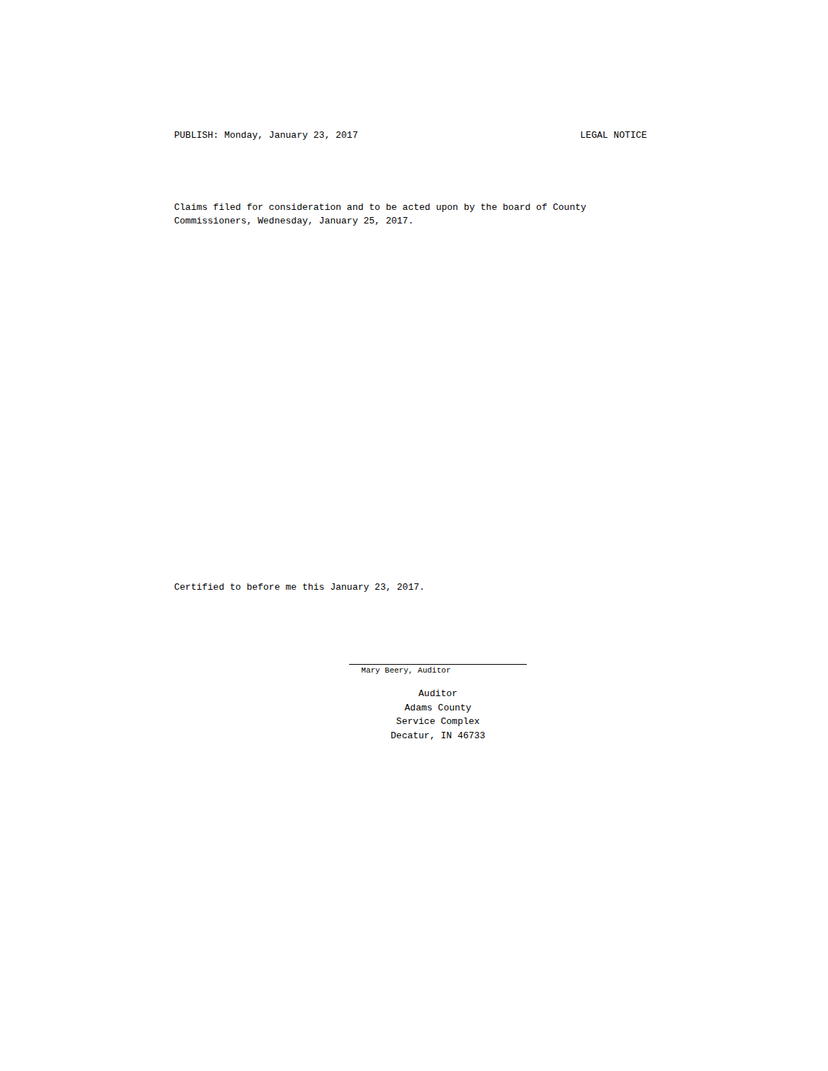PUBLISH: Monday, January 23, 2017
LEGAL NOTICE
Claims filed for consideration and to be acted upon by the board of County
Commissioners, Wednesday, January 25, 2017.
Certified to before me this January 23, 2017.
Mary Beery, Auditor
Auditor
Adams County
Service Complex
Decatur, IN 46733